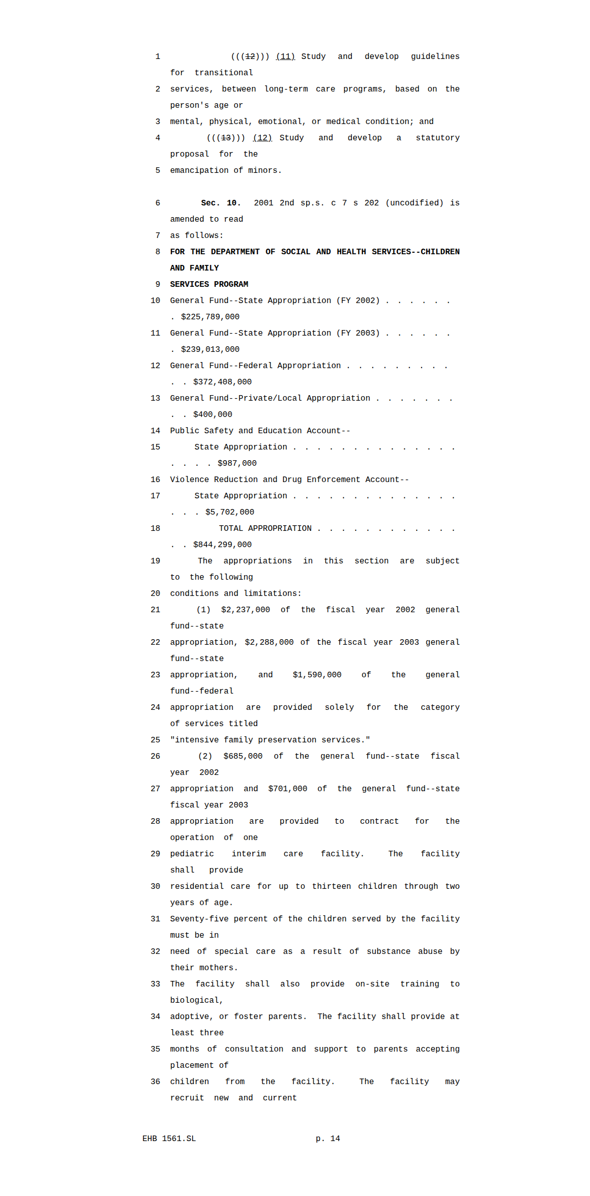1 (((12))) (11) Study and develop guidelines for transitional
2 services, between long-term care programs, based on the person's age or
3 mental, physical, emotional, or medical condition; and
4 (((13))) (12) Study and develop a statutory proposal for the
5 emancipation of minors.
6 Sec. 10. 2001 2nd sp.s. c 7 s 202 (uncodified) is amended to read
7 as follows:
8 FOR THE DEPARTMENT OF SOCIAL AND HEALTH SERVICES--CHILDREN AND FAMILY
9 SERVICES PROGRAM
10 General Fund--State Appropriation (FY 2002) . . . . . . . $225,789,000
11 General Fund--State Appropriation (FY 2003) . . . . . . . $239,013,000
12 General Fund--Federal Appropriation . . . . . . . . . . . $372,408,000
13 General Fund--Private/Local Appropriation . . . . . . . . . $400,000
14 Public Safety and Education Account--
15 State Appropriation . . . . . . . . . . . . . . . . . . $987,000
16 Violence Reduction and Drug Enforcement Account--
17 State Appropriation . . . . . . . . . . . . . . . . . $5,702,000
18 TOTAL APPROPRIATION . . . . . . . . . . . . . . $844,299,000
19 The appropriations in this section are subject to the following
20 conditions and limitations:
21 (1) $2,237,000 of the fiscal year 2002 general fund--state
22 appropriation, $2,288,000 of the fiscal year 2003 general fund--state
23 appropriation, and $1,590,000 of the general fund--federal
24 appropriation are provided solely for the category of services titled
25"intensive family preservation services."
26 (2) $685,000 of the general fund--state fiscal year 2002
27 appropriation and $701,000 of the general fund--state fiscal year 2003
28 appropriation are provided to contract for the operation of one
29 pediatric interim care facility. The facility shall provide
30 residential care for up to thirteen children through two years of age.
31 Seventy-five percent of the children served by the facility must be in
32 need of special care as a result of substance abuse by their mothers.
33 The facility shall also provide on-site training to biological,
34 adoptive, or foster parents. The facility shall provide at least three
35 months of consultation and support to parents accepting placement of
36 children from the facility. The facility may recruit new and current
EHB 1561.SL
p. 14